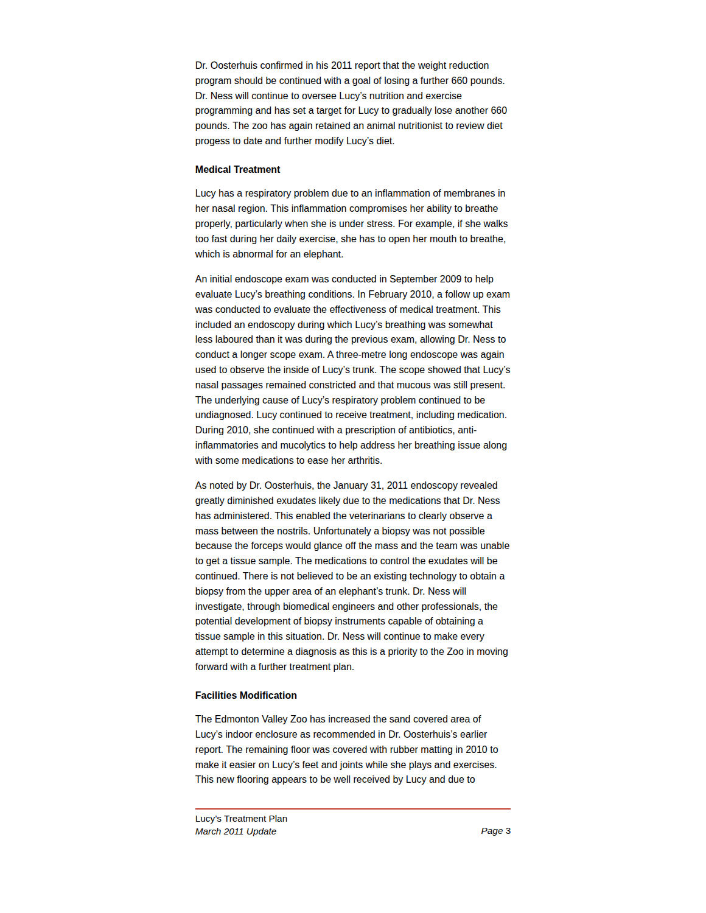Dr. Oosterhuis confirmed in his 2011 report that the weight reduction program should be continued with a goal of losing a further 660 pounds. Dr. Ness will continue to oversee Lucy’s nutrition and exercise programming and has set a target for Lucy to gradually lose another 660 pounds. The zoo has again retained an animal nutritionist to review diet progess to date and further modify Lucy’s diet.
Medical Treatment
Lucy has a respiratory problem due to an inflammation of membranes in her nasal region. This inflammation compromises her ability to breathe properly, particularly when she is under stress. For example, if she walks too fast during her daily exercise, she has to open her mouth to breathe, which is abnormal for an elephant.
An initial endoscope exam was conducted in September 2009 to help evaluate Lucy’s breathing conditions. In February 2010, a follow up exam was conducted to evaluate the effectiveness of medical treatment. This included an endoscopy during which Lucy’s breathing was somewhat less laboured than it was during the previous exam, allowing Dr. Ness to conduct a longer scope exam. A three-metre long endoscope was again used to observe the inside of Lucy’s trunk. The scope showed that Lucy’s nasal passages remained constricted and that mucous was still present. The underlying cause of Lucy’s respiratory problem continued to be undiagnosed. Lucy continued to receive treatment, including medication. During 2010, she continued with a prescription of antibiotics, anti-inflammatories and mucolytics to help address her breathing issue along with some medications to ease her arthritis.
As noted by Dr. Oosterhuis, the January 31, 2011 endoscopy revealed greatly diminished exudates likely due to the medications that Dr. Ness has administered. This enabled the veterinarians to clearly observe a mass between the nostrils. Unfortunately a biopsy was not possible because the forceps would glance off the mass and the team was unable to get a tissue sample. The medications to control the exudates will be continued. There is not believed to be an existing technology to obtain a biopsy from the upper area of an elephant’s trunk. Dr. Ness will investigate, through biomedical engineers and other professionals, the potential development of biopsy instruments capable of obtaining a tissue sample in this situation. Dr. Ness will continue to make every attempt to determine a diagnosis as this is a priority to the Zoo in moving forward with a further treatment plan.
Facilities Modification
The Edmonton Valley Zoo has increased the sand covered area of Lucy’s indoor enclosure as recommended in Dr. Oosterhuis’s earlier report. The remaining floor was covered with rubber matting in 2010 to make it easier on Lucy’s feet and joints while she plays and exercises. This new flooring appears to be well received by Lucy and due to
Lucy’s Treatment Plan
March 2011 Update
Page 3